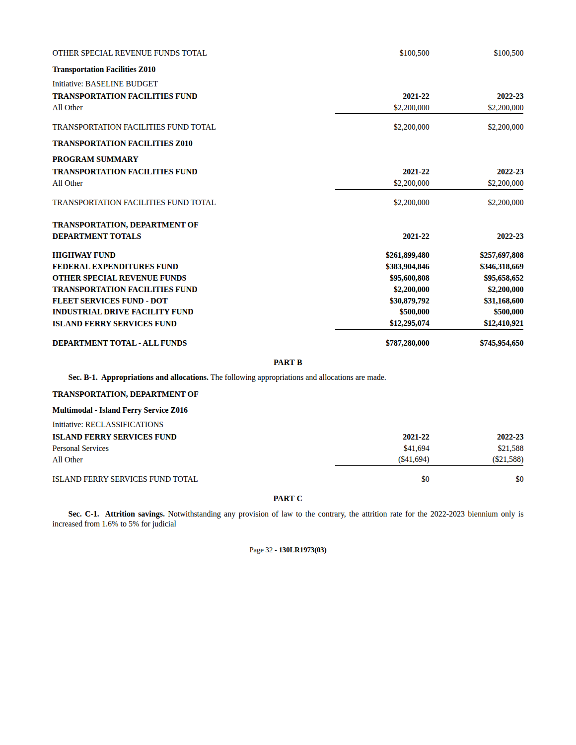| OTHER SPECIAL REVENUE FUNDS TOTAL | $100,500 | $100,500 |
Transportation Facilities Z010
Initiative: BASELINE BUDGET
| TRANSPORTATION FACILITIES FUND | 2021-22 | 2022-23 |
| All Other | $2,200,000 | $2,200,000 |
| TRANSPORTATION FACILITIES FUND TOTAL | $2,200,000 | $2,200,000 |
TRANSPORTATION FACILITIES Z010
PROGRAM SUMMARY
| TRANSPORTATION FACILITIES FUND | 2021-22 | 2022-23 |
| All Other | $2,200,000 | $2,200,000 |
| TRANSPORTATION FACILITIES FUND TOTAL | $2,200,000 | $2,200,000 |
| TRANSPORTATION, DEPARTMENT OF | | |
| DEPARTMENT TOTALS | 2021-22 | 2022-23 |
| HIGHWAY FUND | $261,899,480 | $257,697,808 |
| FEDERAL EXPENDITURES FUND | $383,904,846 | $346,318,669 |
| OTHER SPECIAL REVENUE FUNDS | $95,600,808 | $95,658,652 |
| TRANSPORTATION FACILITIES FUND | $2,200,000 | $2,200,000 |
| FLEET SERVICES FUND - DOT | $30,879,792 | $31,168,600 |
| INDUSTRIAL DRIVE FACILITY FUND | $500,000 | $500,000 |
| ISLAND FERRY SERVICES FUND | $12,295,074 | $12,410,921 |
| DEPARTMENT TOTAL - ALL FUNDS | $787,280,000 | $745,954,650 |
PART B
Sec. B-1. Appropriations and allocations. The following appropriations and allocations are made.
TRANSPORTATION, DEPARTMENT OF
Multimodal - Island Ferry Service Z016
Initiative: RECLASSIFICATIONS
| ISLAND FERRY SERVICES FUND | 2021-22 | 2022-23 |
| Personal Services | $41,694 | $21,588 |
| All Other | ($41,694) | ($21,588) |
| ISLAND FERRY SERVICES FUND TOTAL | $0 | $0 |
PART C
Sec. C-1. Attrition savings. Notwithstanding any provision of law to the contrary, the attrition rate for the 2022-2023 biennium only is increased from 1.6% to 5% for judicial
Page 32 - 130LR1973(03)